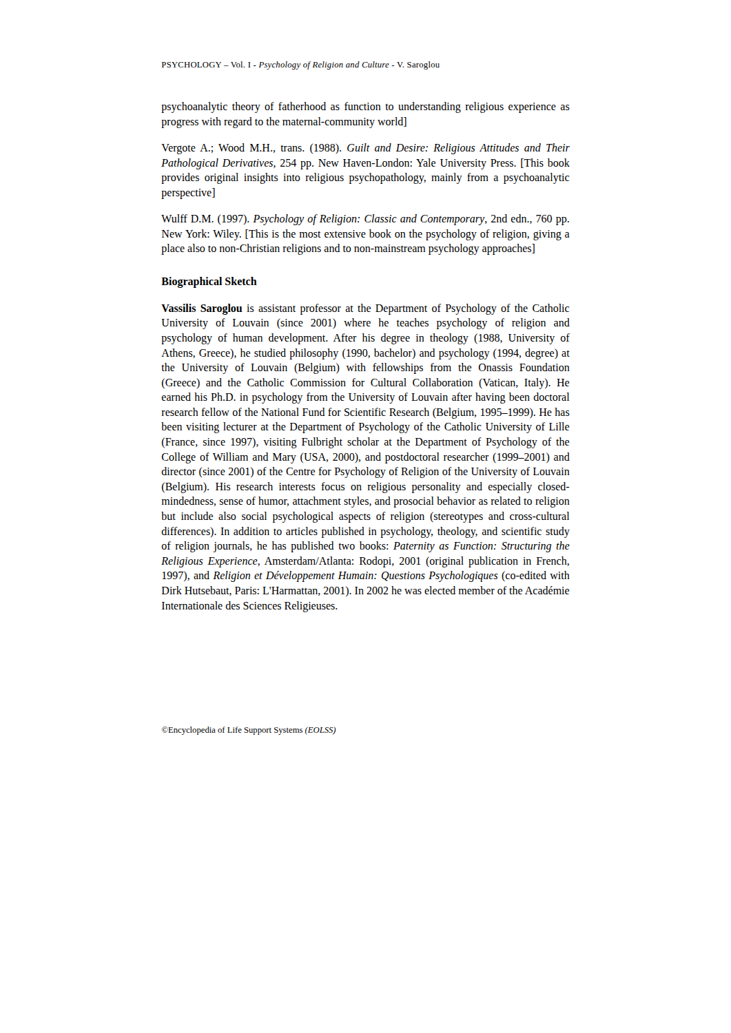PSYCHOLOGY – Vol. I - Psychology of Religion and Culture - V. Saroglou
psychoanalytic theory of fatherhood as function to understanding religious experience as progress with regard to the maternal-community world]
Vergote A.; Wood M.H., trans. (1988). Guilt and Desire: Religious Attitudes and Their Pathological Derivatives, 254 pp. New Haven-London: Yale University Press. [This book provides original insights into religious psychopathology, mainly from a psychoanalytic perspective]
Wulff D.M. (1997). Psychology of Religion: Classic and Contemporary, 2nd edn., 760 pp. New York: Wiley. [This is the most extensive book on the psychology of religion, giving a place also to non-Christian religions and to non-mainstream psychology approaches]
Biographical Sketch
Vassilis Saroglou is assistant professor at the Department of Psychology of the Catholic University of Louvain (since 2001) where he teaches psychology of religion and psychology of human development. After his degree in theology (1988, University of Athens, Greece), he studied philosophy (1990, bachelor) and psychology (1994, degree) at the University of Louvain (Belgium) with fellowships from the Onassis Foundation (Greece) and the Catholic Commission for Cultural Collaboration (Vatican, Italy). He earned his Ph.D. in psychology from the University of Louvain after having been doctoral research fellow of the National Fund for Scientific Research (Belgium, 1995–1999). He has been visiting lecturer at the Department of Psychology of the Catholic University of Lille (France, since 1997), visiting Fulbright scholar at the Department of Psychology of the College of William and Mary (USA, 2000), and postdoctoral researcher (1999–2001) and director (since 2001) of the Centre for Psychology of Religion of the University of Louvain (Belgium). His research interests focus on religious personality and especially closed-mindedness, sense of humor, attachment styles, and prosocial behavior as related to religion but include also social psychological aspects of religion (stereotypes and cross-cultural differences). In addition to articles published in psychology, theology, and scientific study of religion journals, he has published two books: Paternity as Function: Structuring the Religious Experience, Amsterdam/Atlanta: Rodopi, 2001 (original publication in French, 1997), and Religion et Développement Humain: Questions Psychologiques (co-edited with Dirk Hutsebaut, Paris: L'Harmattan, 2001). In 2002 he was elected member of the Académie Internationale des Sciences Religieuses.
©Encyclopedia of Life Support Systems (EOLSS)